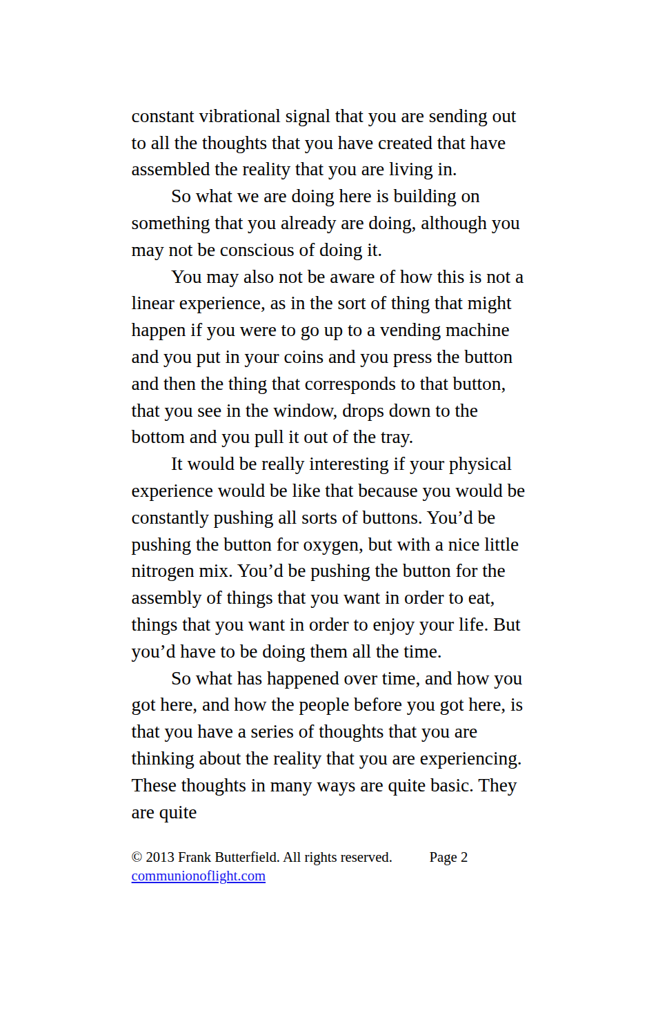constant vibrational signal that you are sending out to all the thoughts that you have created that have assembled the reality that you are living in.
So what we are doing here is building on something that you already are doing, although you may not be conscious of doing it.
You may also not be aware of how this is not a linear experience, as in the sort of thing that might happen if you were to go up to a vending machine and you put in your coins and you press the button and then the thing that corresponds to that button, that you see in the window, drops down to the bottom and you pull it out of the tray.
It would be really interesting if your physical experience would be like that because you would be constantly pushing all sorts of buttons. You’d be pushing the button for oxygen, but with a nice little nitrogen mix. You’d be pushing the button for the assembly of things that you want in order to eat, things that you want in order to enjoy your life. But you’d have to be doing them all the time.
So what has happened over time, and how you got here, and how the people before you got here, is that you have a series of thoughts that you are thinking about the reality that you are experiencing. These thoughts in many ways are quite basic. They are quite
© 2013 Frank Butterfield. All rights reserved. Page 2
communionoflight.com